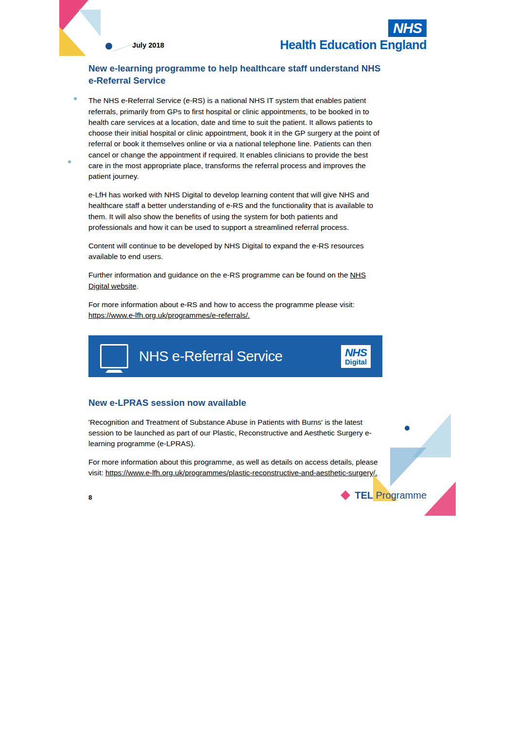July 2018
NHS
Health Education England
New e-learning programme to help healthcare staff understand NHS e-Referral Service
The NHS e-Referral Service (e-RS) is a national NHS IT system that enables patient referrals, primarily from GPs to first hospital or clinic appointments, to be booked in to health care services at a location, date and time to suit the patient. It allows patients to choose their initial hospital or clinic appointment, book it in the GP surgery at the point of referral or book it themselves online or via a national telephone line. Patients can then cancel or change the appointment if required. It enables clinicians to provide the best care in the most appropriate place, transforms the referral process and improves the patient journey.
e-LfH has worked with NHS Digital to develop learning content that will give NHS and healthcare staff a better understanding of e-RS and the functionality that is available to them. It will also show the benefits of using the system for both patients and professionals and how it can be used to support a streamlined referral process.
Content will continue to be developed by NHS Digital to expand the e-RS resources available to end users.
Further information and guidance on the e-RS programme can be found on the NHS Digital website.
For more information about e-RS and how to access the programme please visit: https://www.e-lfh.org.uk/programmes/e-referrals/.
NHS e-Referral Service
NHS Digital
New e-LPRAS session now available
'Recognition and Treatment of Substance Abuse in Patients with Burns' is the latest session to be launched as part of our Plastic, Reconstructive and Aesthetic Surgery e-learning programme (e-LPRAS).
For more information about this programme, as well as details on access details, please visit: https://www.e-lfh.org.uk/programmes/plastic-reconstructive-and-aesthetic-surgery/.
8
TEL Programme